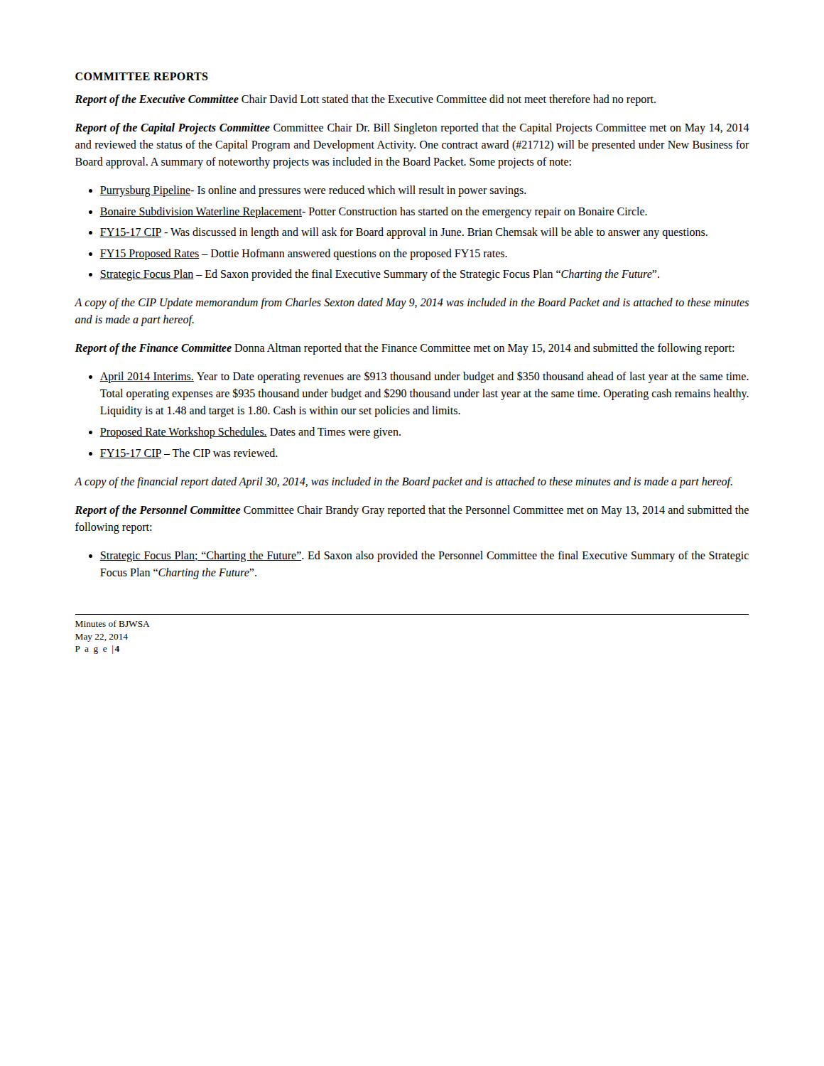COMMITTEE REPORTS
Report of the Executive Committee Chair David Lott stated that the Executive Committee did not meet therefore had no report.
Report of the Capital Projects Committee Committee Chair Dr. Bill Singleton reported that the Capital Projects Committee met on May 14, 2014 and reviewed the status of the Capital Program and Development Activity. One contract award (#21712) will be presented under New Business for Board approval. A summary of noteworthy projects was included in the Board Packet. Some projects of note:
Purrysburg Pipeline- Is online and pressures were reduced which will result in power savings.
Bonaire Subdivision Waterline Replacement- Potter Construction has started on the emergency repair on Bonaire Circle.
FY15-17 CIP - Was discussed in length and will ask for Board approval in June. Brian Chemsak will be able to answer any questions.
FY15 Proposed Rates – Dottie Hofmann answered questions on the proposed FY15 rates.
Strategic Focus Plan – Ed Saxon provided the final Executive Summary of the Strategic Focus Plan “Charting the Future”.
A copy of the CIP Update memorandum from Charles Sexton dated May 9, 2014 was included in the Board Packet and is attached to these minutes and is made a part hereof.
Report of the Finance Committee Donna Altman reported that the Finance Committee met on May 15, 2014 and submitted the following report:
April 2014 Interims. Year to Date operating revenues are $913 thousand under budget and $350 thousand ahead of last year at the same time. Total operating expenses are $935 thousand under budget and $290 thousand under last year at the same time. Operating cash remains healthy. Liquidity is at 1.48 and target is 1.80. Cash is within our set policies and limits.
Proposed Rate Workshop Schedules. Dates and Times were given.
FY15-17 CIP – The CIP was reviewed.
A copy of the financial report dated April 30, 2014, was included in the Board packet and is attached to these minutes and is made a part hereof.
Report of the Personnel Committee Committee Chair Brandy Gray reported that the Personnel Committee met on May 13, 2014 and submitted the following report:
Strategic Focus Plan; “Charting the Future”. Ed Saxon also provided the Personnel Committee the final Executive Summary of the Strategic Focus Plan “Charting the Future”.
Minutes of BJWSA
May 22, 2014
P a g e |4